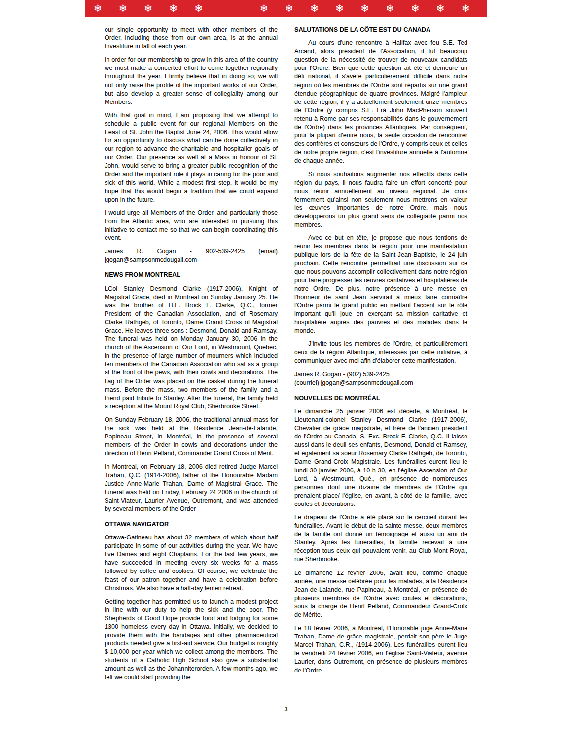❄ ❄ ❄ ❄ ❄ ❄ ❄ ❄ ❄ ❄ ❄ ❄ ❄ ❄ ❄ ❄ ❄ ❄ ❄ ❄ ❄
our single opportunity to meet with other members of the Order, including those from our own area, is at the annual Investiture in fall of each year.
In order for our membership to grow in this area of the country we must make a concerted effort to come together regionally throughout the year. I firmly believe that in doing so; we will not only raise the profile of the important works of our Order, but also develop a greater sense of collegiality among our Members.
With that goal in mind, I am proposing that we attempt to schedule a public event for our regional Members on the Feast of St. John the Baptist June 24, 2006. This would allow for an opportunity to discuss what can be done collectively in our region to advance the charitable and hospitaller goals of our Order. Our presence as well at a Mass in honour of St. John, would serve to bring a greater public recognition of the Order and the important role it plays in caring for the poor and sick of this world. While a modest first step, it would be my hope that this would begin a tradition that we could expand upon in the future.
I would urge all Members of the Order, and particularly those from the Atlantic area, who are interested in pursuing this initiative to contact me so that we can begin coordinating this event.
James R. Gogan - 902-539-2425 (email) jgogan@sampsonmcdougall.com
News from Montreal
LCol Stanley Desmond Clarke (1917-2006), Knight of Magistral Grace, died in Montreal on Sunday January 25. He was the brother of H.E. Brock F. Clarke, Q.C., former President of the Canadian Association, and of Rosemary Clarke Rathgeb, of Toronto, Dame Grand Cross of Magistral Grace. He leaves three sons : Desmond, Donald and Ramsay. The funeral was held on Monday January 30, 2006 in the church of the Ascension of Our Lord, in Westmount, Quebec, in the presence of large number of mourners which included ten members of the Canadian Association who sat as a group at the front of the pews, with their cowls and decorations. The flag of the Order was placed on the casket during the funeral mass. Before the mass, two members of the family and a friend paid tribute to Stanley. After the funeral, the family held a reception at the Mount Royal Club, Sherbrooke Street.
On Sunday February 18, 2006, the traditional annual mass for the sick was held at the Résidence Jean-de-Lalande, Papineau Street, in Montréal, in the presence of several members of the Order in cowls and decorations under the direction of Henri Pelland, Commander Grand Cross of Merit.
In Montreal, on February 18, 2006 died retired Judge Marcel Trahan, Q.C. (1914-2006), father of the Honourable Madam Justice Anne-Marie Trahan, Dame of Magistral Grace. The funeral was held on Friday, February 24 2006 in the church of Saint-Viateur, Laurier Avenue, Outremont, and was attended by several members of the Order
Ottawa Navigator
Ottawa-Gatineau has about 32 members of which about half participate in some of our activities during the year. We have five Dames and eight Chaplains. For the last few years, we have succeeded in meeting every six weeks for a mass followed by coffee and cookies. Of course, we celebrate the feast of our patron together and have a celebration before Christmas. We also have a half-day lenten retreat.
Getting together has permitted us to launch a modest project in line with our duty to help the sick and the poor. The Shepherds of Good Hope provide food and lodging for some 1300 homeless every day in Ottawa. Initially, we decided to provide them with the bandages and other pharmaceutical products needed give a first-aid service. Our budget is roughly $ 10,000 per year which we collect among the members. The students of a Catholic High School also give a substantial amount as well as the Johanniterorden. A few months ago, we felt we could start providing the
Salutations de la Côte Est du Canada
Au cours d'une rencontre à Halifax avec feu S.E. Ted Arcand, alors président de l'Association, il fut beaucoup question de la nécessité de trouver de nouveaux candidats pour l'Ordre. Bien que cette question ait été et demeure un défi national, il s'avère particulièrement difficile dans notre région où les membres de l'Ordre sont répartis sur une grand étendue géographique de quatre provinces. Malgré l'ampleur de cette région, il y a actuellement seulement onze membres de l'Ordre (y compris S.E. Frà John MacPherson souvent retenu à Rome par ses responsabilités dans le gouvernement de l'Ordre) dans les provinces Atlantiques. Par conséquent, pour la plupart d'entre nous, la seule occasion de rencontrer des confrères et consœurs de l'Ordre, y compris ceux et celles de notre propre région, c'est l'investiture annuelle à l'automne de chaque année.
Si nous souhaitons augmenter nos effectifs dans cette région du pays, il nous faudra faire un effort concerté pour nous réunir annuellement au niveau régional. Je crois fermement qu'ainsi non seulement nous mettrons en valeur les œuvres importantes de notre Ordre, mais nous développerons un plus grand sens de collégialité parmi nos membres.
Avec ce but en tête, je propose que nous tentions de réunir les membres dans la région pour une manifestation publique lors de la fête de la Saint-Jean-Baptiste, le 24 juin prochain. Cette rencontre permettrait une discussion sur ce que nous pouvons accomplir collectivement dans notre région pour faire progresser les œuvres caritatives et hospitalières de notre Ordre. De plus, notre présence à une messe en l'honneur de saint Jean servirait à mieux faire connaître l'Ordre parmi le grand public en mettant l'accent sur le rôle important qu'il joue en exerçant sa mission caritative et hospitalière auprès des pauvres et des malades dans le monde.
J'invite tous les membres de l'Ordre, et particulièrement ceux de la région Atlantique, intéressés par cette initiative, à communiquer avec moi afin d'élaborer cette manifestation.
James R. Gogan - (902) 539-2425
(courriel) jgogan@sampsonmcdougall.com
Nouvelles de Montréal
Le dimanche 25 janvier 2006 est décédé, à Montréal, le Lieutenant-colonel Stanley Desmond Clarke (1917-2006), Chevalier de grâce magistrale, et frère de l'ancien président de l'Ordre au Canada, S. Exc. Brock F. Clarke, Q.C. Il laisse aussi dans le deuil ses enfants, Desmond, Donald et Ramsey, et également sa soeur Rosemary Clarke Rathgeb, de Toronto, Dame Grand-Croix Magistrale. Les funérailles eurent lieu le lundi 30 janvier 2006, à 10 h 30, en l'église Ascension of Our Lord, à Westmount, Qué., en présence de nombreuses personnes dont une dizaine de membres de l'Ordre qui prenaient place/ l'église, en avant, à côté de la famille, avec coules et décorations.
Le drapeau de l'Ordre a été placé sur le cercueil durant les funérailles. Avant le début de la sainte messe, deux membres de la famille ont donné un témoignage et aussi un ami de Stanley. Après les funérailles, la famille recevait à une réception tous ceux qui pouvaient venir, au Club Mont Royal, rue Sherbrooke.
Le dimanche 12 février 2006, avait lieu, comme chaque année, une messe célébrée pour les malades, à la Résidence Jean-de-Lalande, rue Papineau, à Montréal, en présence de plusieurs membres de l'Ordre avec coules et décorations, sous la charge de Henri Pelland, Commandeur Grand-Croix de Mérite.
Le 18 février 2006, à Montréal, l'Honorable juge Anne-Marie Trahan, Dame de grâce magistrale, perdait son père le Juge Marcel Trahan, C.R., (1914-2006). Les funérailles eurent lieu le vendredi 24 février 2006, en l'église Saint-Viateur, avenue Laurier, dans Outremont, en présence de plusieurs membres de l'Ordre.
3